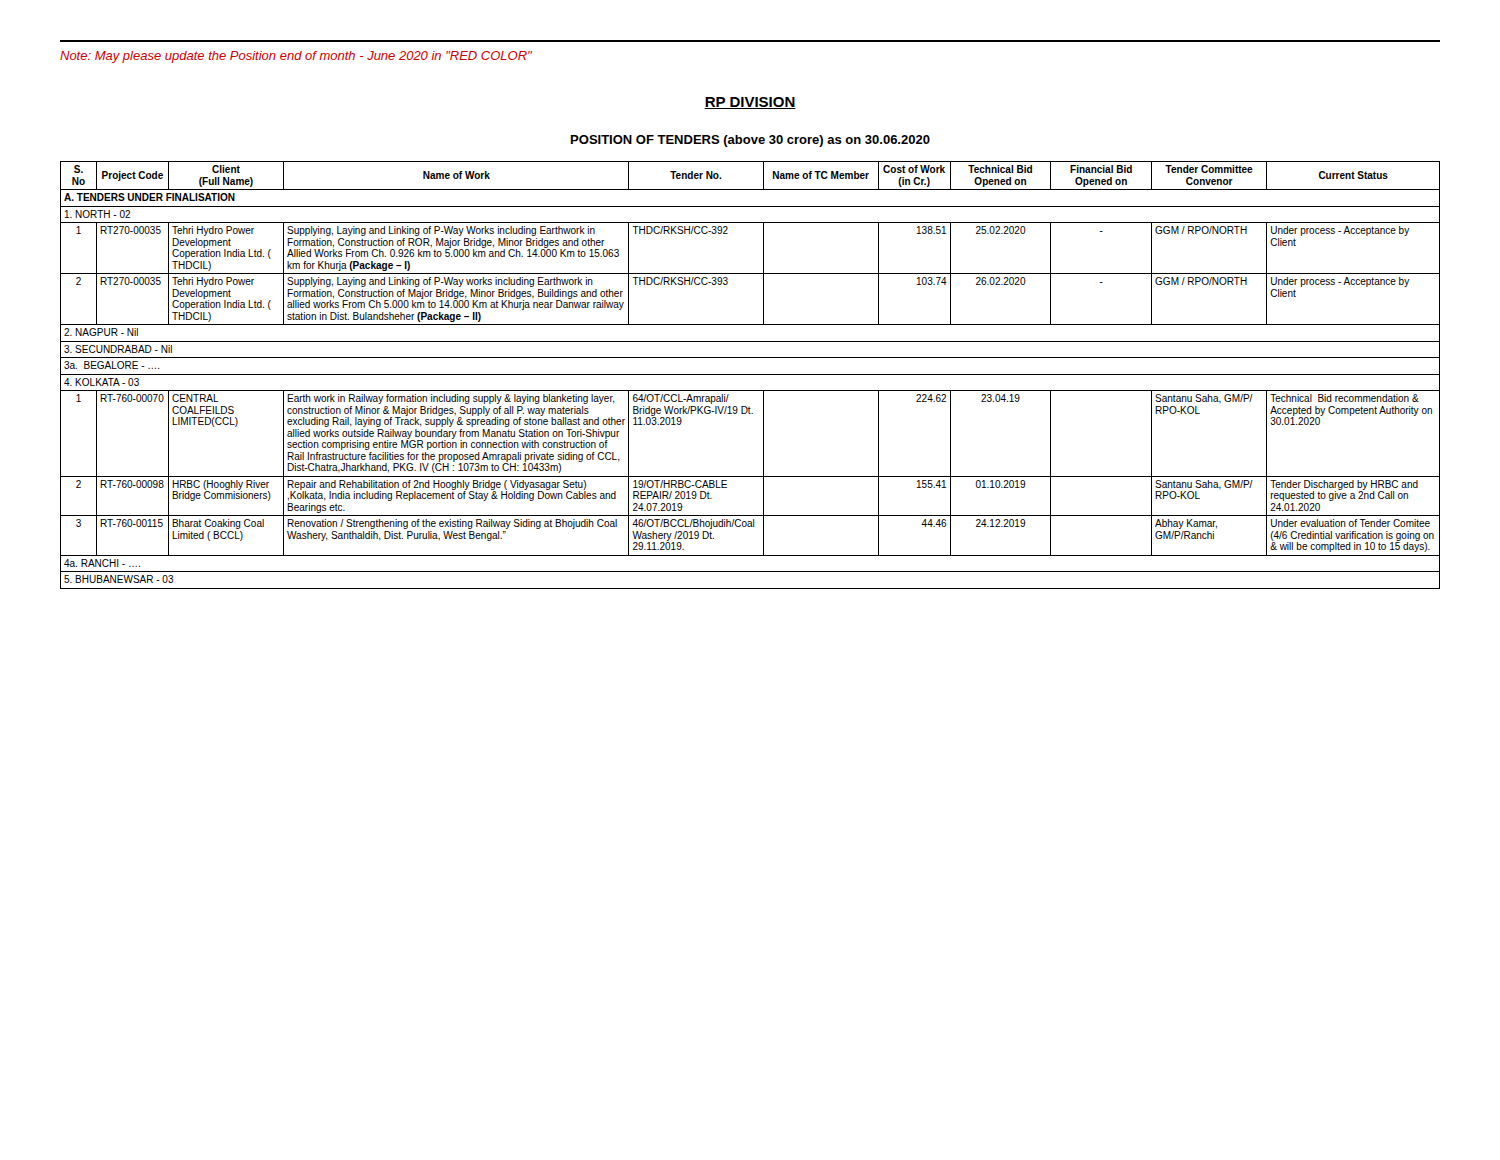Note: May please update the Position end of month - June 2020 in "RED COLOR"
RP DIVISION
POSITION OF TENDERS (above 30 crore) as on 30.06.2020
| S. No | Project Code | Client (Full Name) | Name of Work | Tender No. | Name of TC Member | Cost of Work (in Cr.) | Technical Bid Opened on | Financial Bid Opened on | Tender Committee Convenor | Current Status |
| --- | --- | --- | --- | --- | --- | --- | --- | --- | --- | --- |
| A. TENDERS UNDER FINALISATION |
| 1. NORTH - 02 |
| 1 | RT270-00035 | Tehri Hydro Power Development Coperation India Ltd. ( THDCIL) | Supplying, Laying and Linking of P-Way Works including Earthwork in Formation, Construction of ROR, Major Bridge, Minor Bridges and other Allied Works From Ch. 0.926 km to 5.000 km and Ch. 14.000 Km to 15.063 km for Khurja (Package – I) | THDC/RKSH/CC-392 | | 138.51 | 25.02.2020 | - | GGM / RPO/NORTH | Under process - Acceptance by Client |
| 2 | RT270-00035 | Tehri Hydro Power Development Coperation India Ltd. ( THDCIL) | Supplying, Laying and Linking of P-Way works including Earthwork in Formation, Construction of Major Bridge, Minor Bridges, Buildings and other allied works From Ch 5.000 km to 14.000 Km at Khurja near Danwar railway station in Dist. Bulandsheher (Package – II) | THDC/RKSH/CC-393 | | 103.74 | 26.02.2020 | - | GGM / RPO/NORTH | Under process - Acceptance by Client |
| 2. NAGPUR - Nil |
| 3. SECUNDRABAD - Nil |
| 3a. BEGALORE - …. |
| 4. KOLKATA - 03 |
| 1 | RT-760-00070 | CENTRAL COALFEILDS LIMITED(CCL) | Earth work in Railway formation including supply & laying blanketing layer, construction of Minor & Major Bridges, Supply of all P. way materials excluding Rail, laying of Track, supply & spreading of stone ballast and other allied works outside Railway boundary from Manatu Station on Tori-Shivpur section comprising entire MGR portion in connection with construction of Rail Infrastructure facilities for the proposed Amrapali private siding of CCL, Dist-Chatra,Jharkhand, PKG. IV (CH : 1073m to CH: 10433m) | 64/OT/CCL-Amrapali/ Bridge Work/PKG-IV/19 Dt. 11.03.2019 | | 224.62 | 23.04.19 | | Santanu Saha, GM/P/ RPO-KOL | Technical Bid recommendation & Accepted by Competent Authority on 30.01.2020 |
| 2 | RT-760-00098 | HRBC (Hooghly River Bridge Commisioners) | Repair and Rehabilitation of 2nd Hooghly Bridge ( Vidyasagar Setu) ,Kolkata, India including Replacement of Stay & Holding Down Cables and Bearings etc. | 19/OT/HRBC-CABLE REPAIR/ 2019 Dt. 24.07.2019 | | 155.41 | 01.10.2019 | | Santanu Saha, GM/P/ RPO-KOL | Tender Discharged by HRBC and requested to give a 2nd Call on 24.01.2020 |
| 3 | RT-760-00115 | Bharat Coaking Coal Limited ( BCCL) | Renovation / Strengthening of the existing Railway Siding at Bhojudih Coal Washery, Santhaldih, Dist. Purulia, West Bengal.” | 46/OT/BCCL/Bhojudih/Coal Washery /2019 Dt. 29.11.2019. | | 44.46 | 24.12.2019 | | Abhay Kamar, GM/P/Ranchi | Under evaluation of Tender Comitee (4/6 Credintial varification is going on & will be complted in 10 to 15 days). |
| 4a. RANCHI - …. |
| 5. BHUBANEWSAR - 03 |